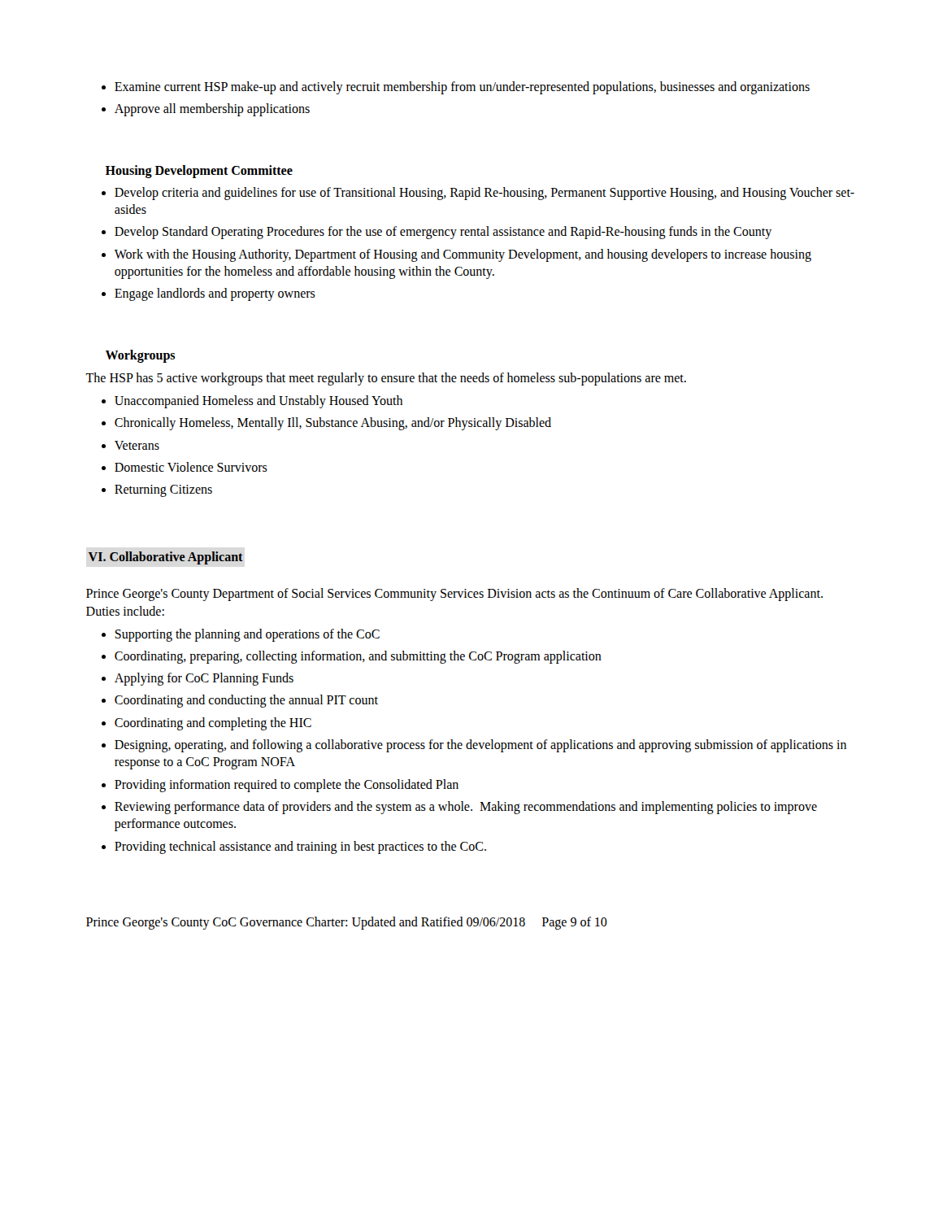Examine current HSP make-up and actively recruit membership from un/under-represented populations, businesses and organizations
Approve all membership applications
Housing Development Committee
Develop criteria and guidelines for use of Transitional Housing, Rapid Re-housing, Permanent Supportive Housing, and Housing Voucher set-asides
Develop Standard Operating Procedures for the use of emergency rental assistance and Rapid-Re-housing funds in the County
Work with the Housing Authority, Department of Housing and Community Development, and housing developers to increase housing opportunities for the homeless and affordable housing within the County.
Engage landlords and property owners
Workgroups
The HSP has 5 active workgroups that meet regularly to ensure that the needs of homeless sub-populations are met.
Unaccompanied Homeless and Unstably Housed Youth
Chronically Homeless, Mentally Ill, Substance Abusing, and/or Physically Disabled
Veterans
Domestic Violence Survivors
Returning Citizens
VI. Collaborative Applicant
Prince George's County Department of Social Services Community Services Division acts as the Continuum of Care Collaborative Applicant. Duties include:
Supporting the planning and operations of the CoC
Coordinating, preparing, collecting information, and submitting the CoC Program application
Applying for CoC Planning Funds
Coordinating and conducting the annual PIT count
Coordinating and completing the HIC
Designing, operating, and following a collaborative process for the development of applications and approving submission of applications in response to a CoC Program NOFA
Providing information required to complete the Consolidated Plan
Reviewing performance data of providers and the system as a whole. Making recommendations and implementing policies to improve performance outcomes.
Providing technical assistance and training in best practices to the CoC.
Prince George's County CoC Governance Charter: Updated and Ratified 09/06/2018 Page 9 of 10